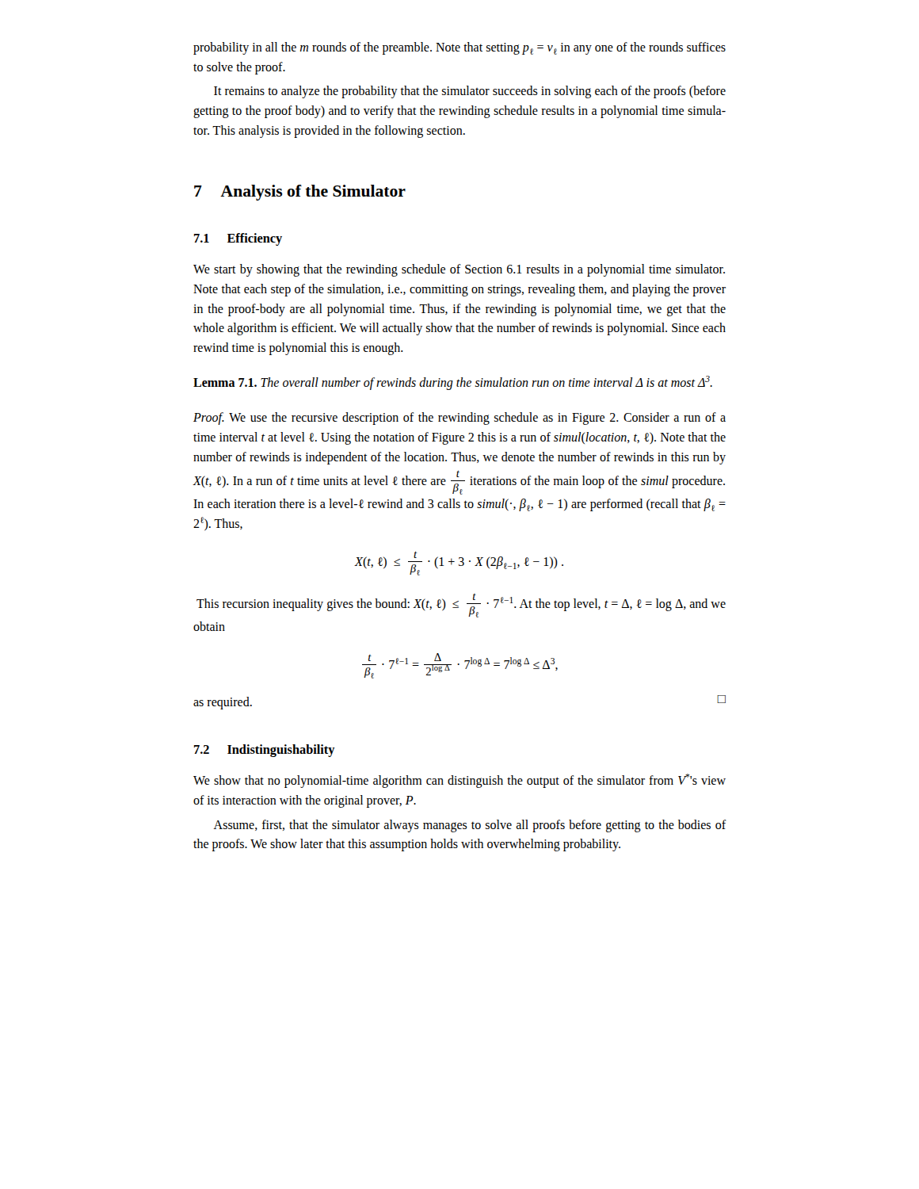probability in all the m rounds of the preamble. Note that setting pℓ = vℓ in any one of the rounds suffices to solve the proof.
It remains to analyze the probability that the simulator succeeds in solving each of the proofs (before getting to the proof body) and to verify that the rewinding schedule results in a polynomial time simulator. This analysis is provided in the following section.
7 Analysis of the Simulator
7.1 Efficiency
We start by showing that the rewinding schedule of Section 6.1 results in a polynomial time simulator. Note that each step of the simulation, i.e., committing on strings, revealing them, and playing the prover in the proof-body are all polynomial time. Thus, if the rewinding is polynomial time, we get that the whole algorithm is efficient. We will actually show that the number of rewinds is polynomial. Since each rewind time is polynomial this is enough.
Lemma 7.1. The overall number of rewinds during the simulation run on time interval Δ is at most Δ3.
Proof. We use the recursive description of the rewinding schedule as in Figure 2. Consider a run of a time interval t at level ℓ. Using the notation of Figure 2 this is a run of simul(location, t, ℓ). Note that the number of rewinds is independent of the location. Thus, we denote the number of rewinds in this run by X(t, ℓ). In a run of t time units at level ℓ there are tβℓ iterations of the main loop of the simul procedure. In each iteration there is a level-ℓ rewind and 3 calls to simul(·, βℓ, ℓ − 1) are performed (recall that βℓ = 2ℓ). Thus,
X(t, ℓ) ≤ tβℓ · (1 + 3 · X (2βℓ−1, ℓ − 1)) .
This recursion inequality gives the bound: X(t, ℓ) ≤ tβℓ · 7ℓ−1. At the top level, t = Δ, ℓ = log Δ, and we obtain
tβℓ · 7ℓ−1 = Δ 2log Δ · 7log Δ = 7log Δ ≤ Δ3,
as required. □
7.2 Indistinguishability
We show that no polynomial-time algorithm can distinguish the output of the simulator from V*'s view of its interaction with the original prover, P.
Assume, first, that the simulator always manages to solve all proofs before getting to the bodies of the proofs. We show later that this assumption holds with overwhelming probability.